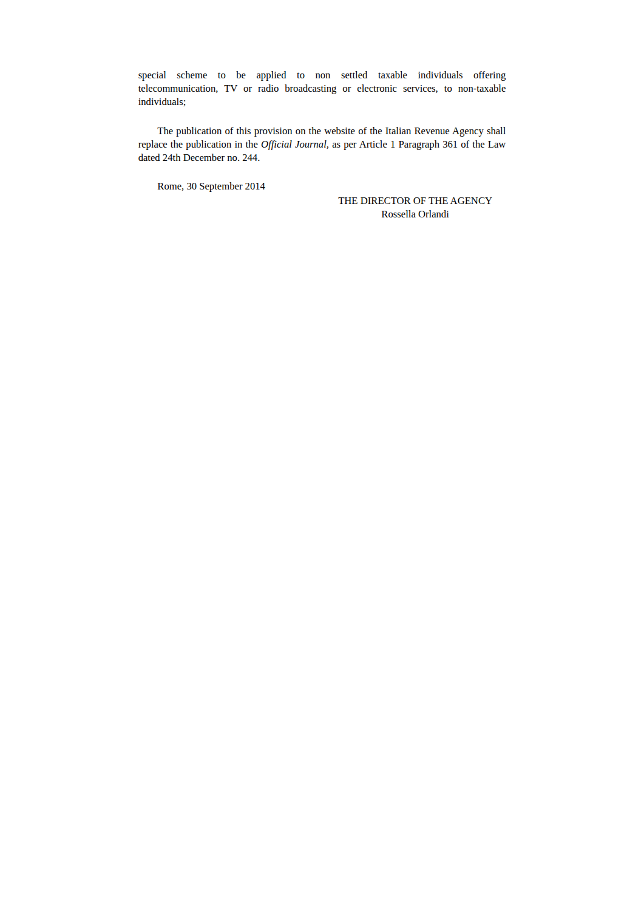special scheme to be applied to non settled taxable individuals offering telecommunication, TV or radio broadcasting or electronic services, to non-taxable individuals;
The publication of this provision on the website of the Italian Revenue Agency shall replace the publication in the Official Journal, as per Article 1 Paragraph 361 of the Law dated 24th December no. 244.
Rome, 30 September 2014
THE DIRECTOR OF THE AGENCY Rossella Orlandi